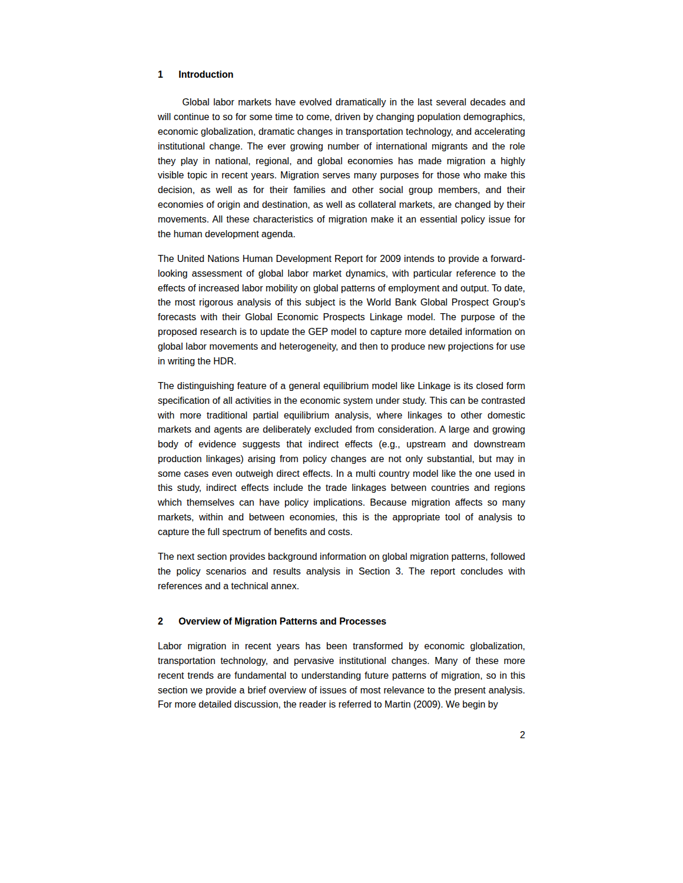1 Introduction
Global labor markets have evolved dramatically in the last several decades and will continue to so for some time to come, driven by changing population demographics, economic globalization, dramatic changes in transportation technology, and accelerating institutional change. The ever growing number of international migrants and the role they play in national, regional, and global economies has made migration a highly visible topic in recent years. Migration serves many purposes for those who make this decision, as well as for their families and other social group members, and their economies of origin and destination, as well as collateral markets, are changed by their movements. All these characteristics of migration make it an essential policy issue for the human development agenda.
The United Nations Human Development Report for 2009 intends to provide a forward-looking assessment of global labor market dynamics, with particular reference to the effects of increased labor mobility on global patterns of employment and output. To date, the most rigorous analysis of this subject is the World Bank Global Prospect Group's forecasts with their Global Economic Prospects Linkage model. The purpose of the proposed research is to update the GEP model to capture more detailed information on global labor movements and heterogeneity, and then to produce new projections for use in writing the HDR.
The distinguishing feature of a general equilibrium model like Linkage is its closed form specification of all activities in the economic system under study. This can be contrasted with more traditional partial equilibrium analysis, where linkages to other domestic markets and agents are deliberately excluded from consideration. A large and growing body of evidence suggests that indirect effects (e.g., upstream and downstream production linkages) arising from policy changes are not only substantial, but may in some cases even outweigh direct effects. In a multi country model like the one used in this study, indirect effects include the trade linkages between countries and regions which themselves can have policy implications. Because migration affects so many markets, within and between economies, this is the appropriate tool of analysis to capture the full spectrum of benefits and costs.
The next section provides background information on global migration patterns, followed the policy scenarios and results analysis in Section 3. The report concludes with references and a technical annex.
2 Overview of Migration Patterns and Processes
Labor migration in recent years has been transformed by economic globalization, transportation technology, and pervasive institutional changes. Many of these more recent trends are fundamental to understanding future patterns of migration, so in this section we provide a brief overview of issues of most relevance to the present analysis. For more detailed discussion, the reader is referred to Martin (2009). We begin by
2